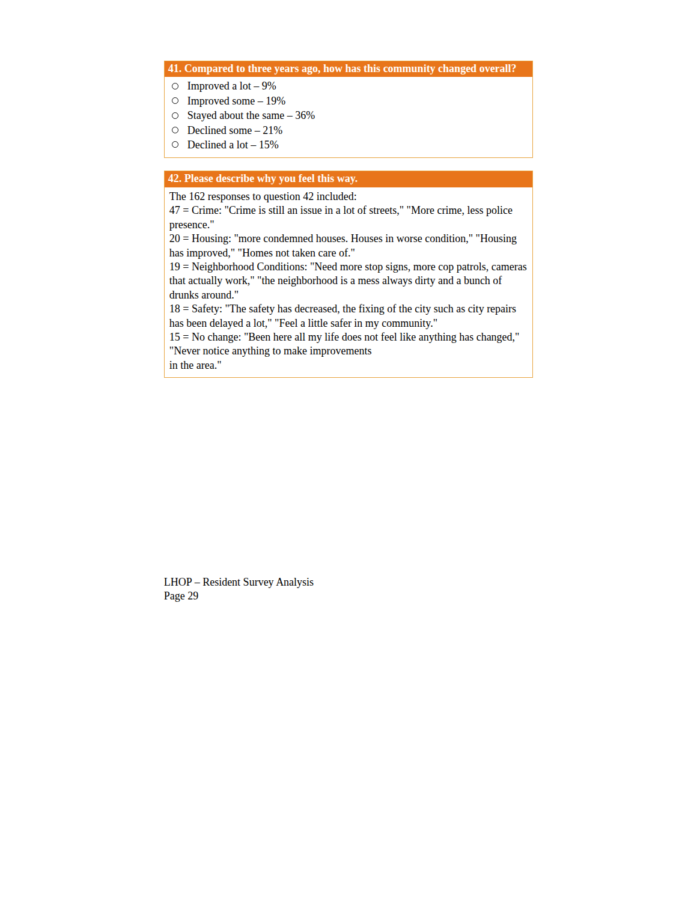41. Compared to three years ago, how has this community changed overall?
Improved a lot – 9%
Improved some – 19%
Stayed about the same – 36%
Declined some – 21%
Declined a lot – 15%
42. Please describe why you feel this way.
The 162 responses to question 42 included:
47 = Crime: "Crime is still an issue in a lot of streets," "More crime, less police presence."
20 = Housing: "more condemned houses. Houses in worse condition," "Housing has improved," "Homes not taken care of."
19 = Neighborhood Conditions: "Need more stop signs, more cop patrols, cameras that actually work," "the neighborhood is a mess always dirty and a bunch of drunks around."
18 = Safety: "The safety has decreased, the fixing of the city such as city repairs has been delayed a lot," "Feel a little safer in my community."
15 = No change: "Been here all my life does not feel like anything has changed," "Never notice anything to make improvements
in the area."
LHOP – Resident Survey Analysis
Page 29